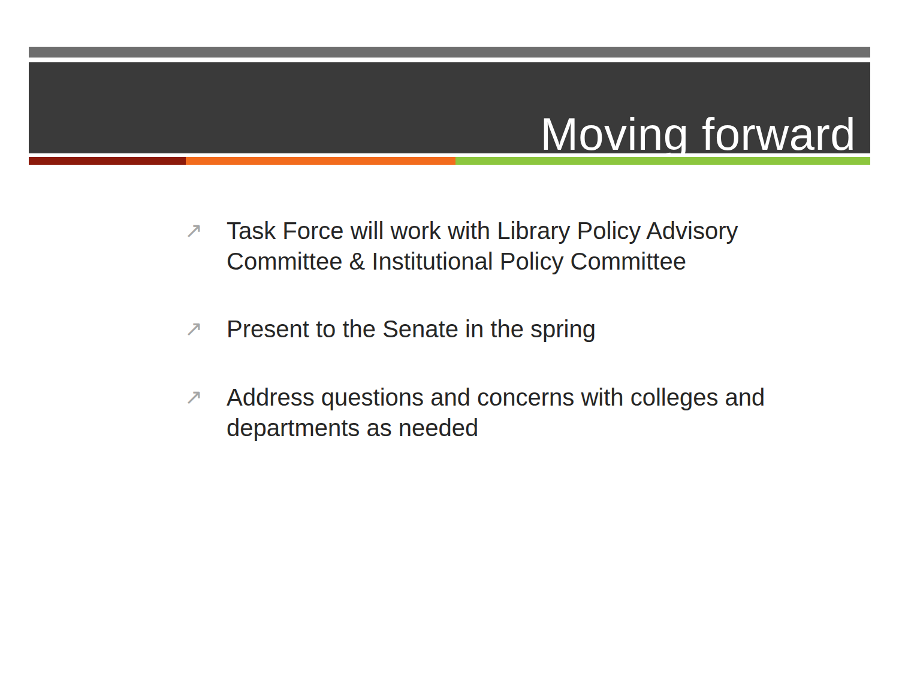Moving forward
Task Force will work with Library Policy Advisory Committee & Institutional Policy Committee
Present to the Senate in the spring
Address questions and concerns with colleges and departments as needed